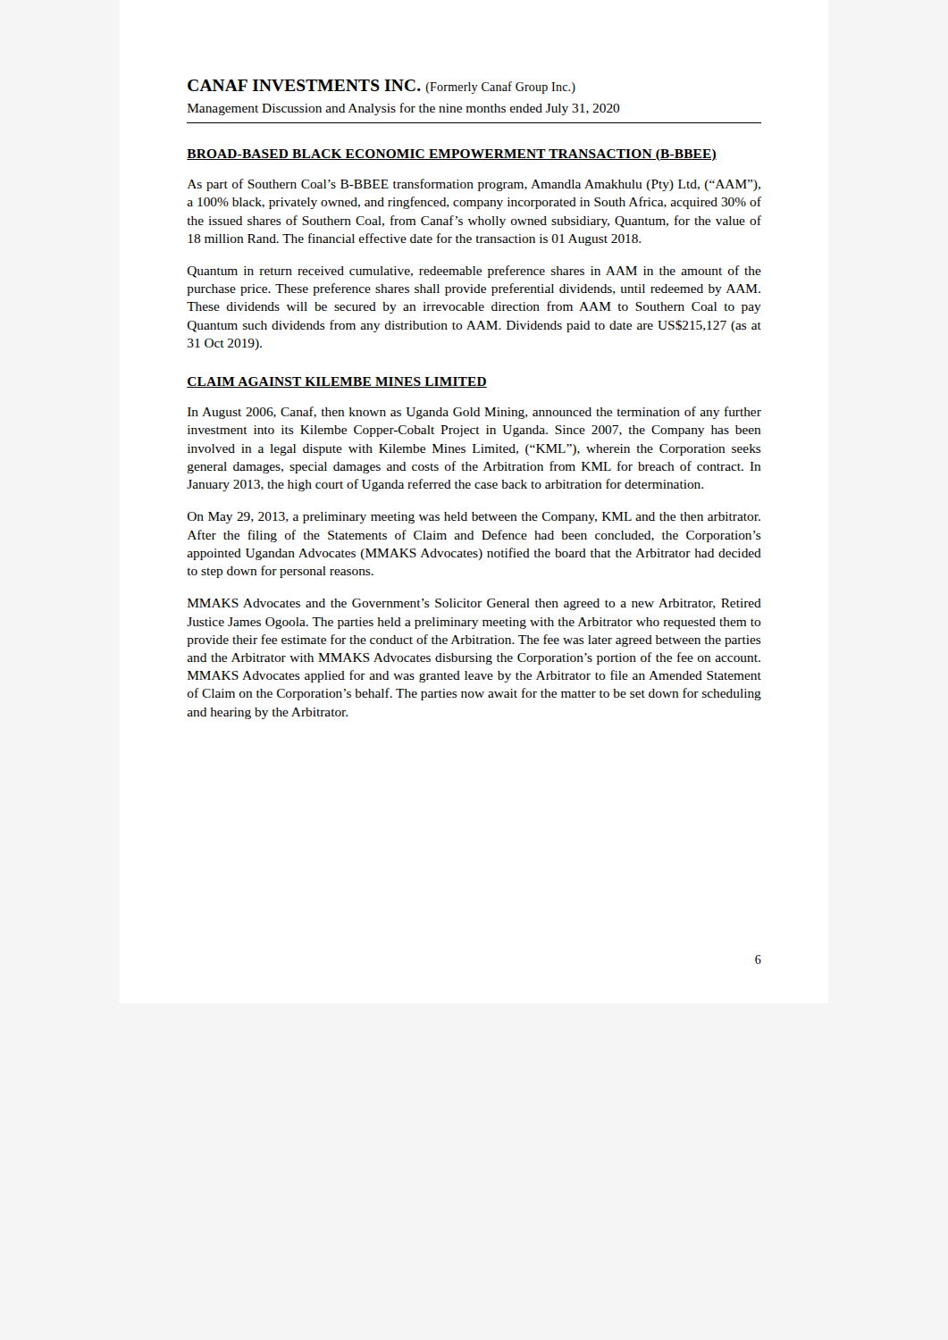CANAF INVESTMENTS INC. (Formerly Canaf Group Inc.)
Management Discussion and Analysis for the nine months ended July 31, 2020
BROAD-BASED BLACK ECONOMIC EMPOWERMENT TRANSACTION (B-BBEE)
As part of Southern Coal’s B-BBEE transformation program, Amandla Amakhulu (Pty) Ltd, (“AAM”), a 100% black, privately owned, and ringfenced, company incorporated in South Africa, acquired 30% of the issued shares of Southern Coal, from Canaf’s wholly owned subsidiary, Quantum, for the value of 18 million Rand. The financial effective date for the transaction is 01 August 2018.
Quantum in return received cumulative, redeemable preference shares in AAM in the amount of the purchase price. These preference shares shall provide preferential dividends, until redeemed by AAM. These dividends will be secured by an irrevocable direction from AAM to Southern Coal to pay Quantum such dividends from any distribution to AAM. Dividends paid to date are US$215,127 (as at 31 Oct 2019).
CLAIM AGAINST KILEMBE MINES LIMITED
In August 2006, Canaf, then known as Uganda Gold Mining, announced the termination of any further investment into its Kilembe Copper-Cobalt Project in Uganda. Since 2007, the Company has been involved in a legal dispute with Kilembe Mines Limited, (“KML”), wherein the Corporation seeks general damages, special damages and costs of the Arbitration from KML for breach of contract. In January 2013, the high court of Uganda referred the case back to arbitration for determination.
On May 29, 2013, a preliminary meeting was held between the Company, KML and the then arbitrator. After the filing of the Statements of Claim and Defence had been concluded, the Corporation’s appointed Ugandan Advocates (MMAKS Advocates) notified the board that the Arbitrator had decided to step down for personal reasons.
MMAKS Advocates and the Government’s Solicitor General then agreed to a new Arbitrator, Retired Justice James Ogoola. The parties held a preliminary meeting with the Arbitrator who requested them to provide their fee estimate for the conduct of the Arbitration. The fee was later agreed between the parties and the Arbitrator with MMAKS Advocates disbursing the Corporation’s portion of the fee on account. MMAKS Advocates applied for and was granted leave by the Arbitrator to file an Amended Statement of Claim on the Corporation’s behalf. The parties now await for the matter to be set down for scheduling and hearing by the Arbitrator.
6